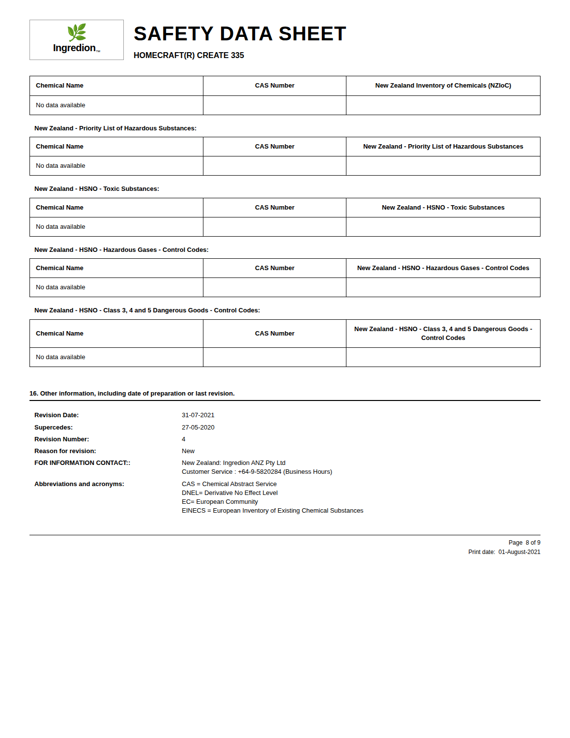🌿
Ingredion™
SAFETY DATA SHEET
HOMECRAFT(R) CREATE 335
| Chemical Name | CAS Number | New Zealand Inventory of Chemicals (NZIoC) |
| --- | --- | --- |
| No data available | | |
New Zealand - Priority List of Hazardous Substances:
| Chemical Name | CAS Number | New Zealand - Priority List of Hazardous Substances |
| --- | --- | --- |
| No data available | | |
New Zealand - HSNO - Toxic Substances:
| Chemical Name | CAS Number | New Zealand - HSNO - Toxic Substances |
| --- | --- | --- |
| No data available | | |
New Zealand - HSNO - Hazardous Gases - Control Codes:
| Chemical Name | CAS Number | New Zealand - HSNO - Hazardous Gases - Control Codes |
| --- | --- | --- |
| No data available | | |
New Zealand - HSNO - Class 3, 4 and 5 Dangerous Goods - Control Codes:
| Chemical Name | CAS Number | New Zealand - HSNO - Class 3, 4 and 5 Dangerous Goods - Control Codes |
| --- | --- | --- |
| No data available | | |
16. Other information, including date of preparation or last revision.
Revision Date:
31-07-2021
Supercedes:
27-05-2020
Revision Number:
4
Reason for revision:
New
FOR INFORMATION CONTACT::
New Zealand: Ingredion ANZ Pty Ltd
Customer Service : +64-9-5820284 (Business Hours)
Abbreviations and acronyms:
CAS = Chemical Abstract Service
DNEL= Derivative No Effect Level
EC= European Community
EINECS = European Inventory of Existing Chemical Substances
Page 8 of 9
Print date: 01-August-2021